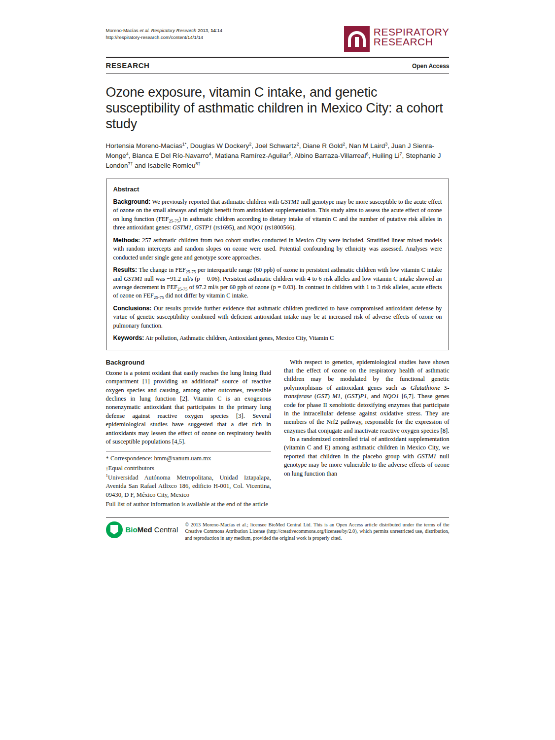Moreno-Macías et al. Respiratory Research 2013, 14:14
http://respiratory-research.com/content/14/1/14
RESPIRATORY
RESEARCH
RESEARCH
Open Access
Ozone exposure, vitamin C intake, and genetic susceptibility of asthmatic children in Mexico City: a cohort study
Hortensia Moreno-Macías1*, Douglas W Dockery2, Joel Schwartz2, Diane R Gold2, Nan M Laird3, Juan J Sienra-Monge4, Blanca E Del Río-Navarro4, Matiana Ramírez-Aguilar5, Albino Barraza-Villarreal6, Huiling Li7, Stephanie J London7† and Isabelle Romieu8†
Abstract
Background: We previously reported that asthmatic children with GSTM1 null genotype may be more susceptible to the acute effect of ozone on the small airways and might benefit from antioxidant supplementation. This study aims to assess the acute effect of ozone on lung function (FEF25-75) in asthmatic children according to dietary intake of vitamin C and the number of putative risk alleles in three antioxidant genes: GSTM1, GSTP1 (rs1695), and NQO1 (rs1800566).
Methods: 257 asthmatic children from two cohort studies conducted in Mexico City were included. Stratified linear mixed models with random intercepts and random slopes on ozone were used. Potential confounding by ethnicity was assessed. Analyses were conducted under single gene and genotype score approaches.
Results: The change in FEF25-75 per interquartile range (60 ppb) of ozone in persistent asthmatic children with low vitamin C intake and GSTM1 null was −91.2 ml/s (p = 0.06). Persistent asthmatic children with 4 to 6 risk alleles and low vitamin C intake showed an average decrement in FEF25-75 of 97.2 ml/s per 60 ppb of ozone (p = 0.03). In contrast in children with 1 to 3 risk alleles, acute effects of ozone on FEF25-75 did not differ by vitamin C intake.
Conclusions: Our results provide further evidence that asthmatic children predicted to have compromised antioxidant defense by virtue of genetic susceptibility combined with deficient antioxidant intake may be at increased risk of adverse effects of ozone on pulmonary function.
Keywords: Air pollution, Asthmatic children, Antioxidant genes, Mexico City, Vitamin C
Background
Ozone is a potent oxidant that easily reaches the lung lining fluid compartment [1] providing an additionala source of reactive oxygen species and causing, among other outcomes, reversible declines in lung function [2]. Vitamin C is an exogenous nonenzymatic antioxidant that participates in the primary lung defense against reactive oxygen species [3]. Several epidemiological studies have suggested that a diet rich in antioxidants may lessen the effect of ozone on respiratory health of susceptible populations [4,5].
* Correspondence: hmm@xanum.uam.mx
†Equal contributors
1Universidad Autónoma Metropolitana, Unidad Iztapalapa, Avenida San Rafael Atlixco 186, edificio H-001, Col. Vicentina, 09430, D F, México City, Mexico
Full list of author information is available at the end of the article
With respect to genetics, epidemiological studies have shown that the effect of ozone on the respiratory health of asthmatic children may be modulated by the functional genetic polymorphisms of antioxidant genes such as Glutathione S-transferase (GST) M1, (GST)P1, and NQO1 [6,7]. These genes code for phase II xenobiotic detoxifying enzymes that participate in the intracellular defense against oxidative stress. They are members of the Nrf2 pathway, responsible for the expression of enzymes that conjugate and inactivate reactive oxygen species [8].
In a randomized controlled trial of antioxidant supplementation (vitamin C and E) among asthmatic children in Mexico City, we reported that children in the placebo group with GSTM1 null genotype may be more vulnerable to the adverse effects of ozone on lung function than
Bio Med Central
© 2013 Moreno-Macías et al.; licensee BioMed Central Ltd. This is an Open Access article distributed under the terms of the Creative Commons Attribution License (http://creativecommons.org/licenses/by/2.0), which permits unrestricted use, distribution, and reproduction in any medium, provided the original work is properly cited.